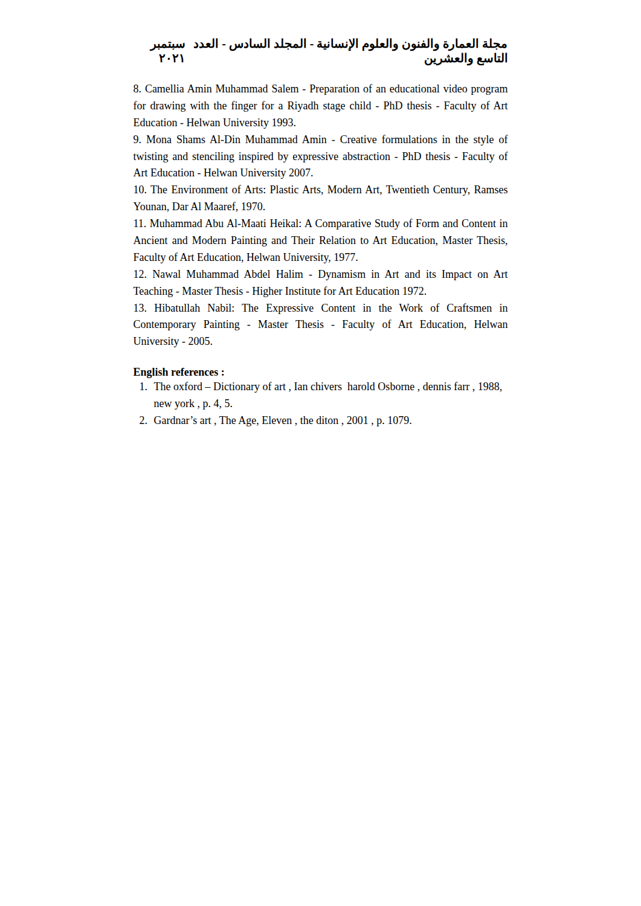مجلة العمارة والفنون والعلوم الإنسانية - المجلد السادس - العدد التاسع والعشرين
سبتمبر ٢٠٢١
8. Camellia Amin Muhammad Salem - Preparation of an educational video program for drawing with the finger for a Riyadh stage child - PhD thesis - Faculty of Art Education - Helwan University 1993.
9. Mona Shams Al-Din Muhammad Amin - Creative formulations in the style of twisting and stenciling inspired by expressive abstraction - PhD thesis - Faculty of Art Education - Helwan University 2007.
10. The Environment of Arts: Plastic Arts, Modern Art, Twentieth Century, Ramses Younan, Dar Al Maaref, 1970.
11. Muhammad Abu Al-Maati Heikal: A Comparative Study of Form and Content in Ancient and Modern Painting and Their Relation to Art Education, Master Thesis, Faculty of Art Education, Helwan University, 1977.
12. Nawal Muhammad Abdel Halim - Dynamism in Art and its Impact on Art Teaching - Master Thesis - Higher Institute for Art Education 1972.
13. Hibatullah Nabil: The Expressive Content in the Work of Craftsmen in Contemporary Painting - Master Thesis - Faculty of Art Education, Helwan University - 2005.
English references :
The oxford – Dictionary of art , Ian chivers harold Osborne , dennis farr , 1988, new york , p. 4, 5.
Gardnar’s art , The Age, Eleven , the diton , 2001 , p. 1079.